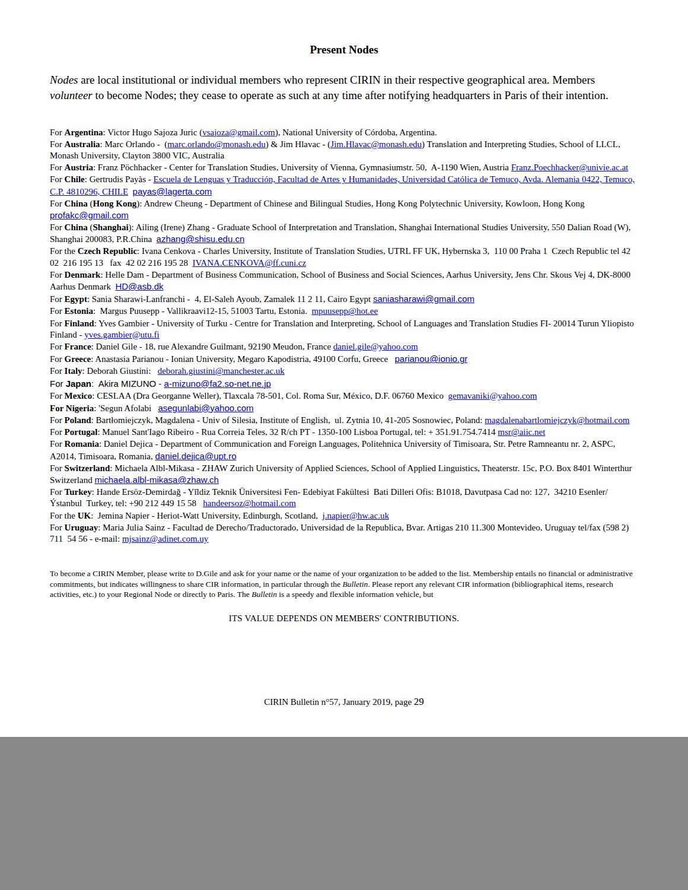Present Nodes
Nodes are local institutional or individual members who represent CIRIN in their respective geographical area. Members volunteer to become Nodes; they cease to operate as such at any time after notifying headquarters in Paris of their intention.
For Argentina: Victor Hugo Sajoza Juric (vsajoza@gmail.com), National University of Córdoba, Argentina.
For Australia: Marc Orlando - (marc.orlando@monash.edu) & Jim Hlavac - (Jim.Hlavac@monash.edu) Translation and Interpreting Studies, School of LLCL, Monash University, Clayton 3800 VIC, Australia
For Austria: Franz Pöchhacker - Center for Translation Studies, University of Vienna, Gymnasiumstr. 50, A-1190 Wien, Austria Franz.Poechhacker@univie.ac.at
For Chile: Gertrudis Payàs - Escuela de Lenguas y Traducción, Facultad de Artes y Humanidades, Universidad Católica de Temuco, Avda. Alemania 0422, Temuco, C.P. 4810296, CHILE payas@lagerta.com
For China (Hong Kong): Andrew Cheung - Department of Chinese and Bilingual Studies, Hong Kong Polytechnic University, Kowloon, Hong Kong profakc@gmail.com
For China (Shanghai): Ailing (Irene) Zhang - Graduate School of Interpretation and Translation, Shanghai International Studies University, 550 Dalian Road (W), Shanghai 200083, P.R.China azhang@shisu.edu.cn
For the Czech Republic: Ivana Cenkova - Charles University, Institute of Translation Studies, UTRL FF UK, Hybernska 3, 110 00 Praha 1 Czech Republic tel 42 02 216 195 13 fax 42 02 216 195 28 IVANA.CENKOVA@ff.cuni.cz
For Denmark: Helle Dam - Department of Business Communication, School of Business and Social Sciences, Aarhus University, Jens Chr. Skous Vej 4, DK-8000 Aarhus Denmark HD@asb.dk
For Egypt: Sania Sharawi-Lanfranchi - 4, El-Saleh Ayoub, Zamalek 11 2 11, Cairo Egypt saniasharawi@gmail.com
For Estonia: Margus Puusepp - Vallikraavi12-15, 51003 Tartu, Estonia. mpuusepp@hot.ee
For Finland: Yves Gambier - University of Turku - Centre for Translation and Interpreting, School of Languages and Translation Studies FI- 20014 Turun Yliopisto Finland - yves.gambier@utu.fi
For France: Daniel Gile - 18, rue Alexandre Guilmant, 92190 Meudon, France daniel.gile@yahoo.com
For Greece: Anastasia Parianou - Ionian University, Megaro Kapodistria, 49100 Corfu, Greece parianou@ionio.gr
For Italy: Deborah Giustini: deborah.giustini@manchester.ac.uk
For Japan: Akira MIZUNO - a-mizuno@fa2.so-net.ne.jp
For Mexico: CESLAA (Dra Georganne Weller), Tlaxcala 78-501, Col. Roma Sur, México, D.F. 06760 Mexico gemavaniki@yahoo.com
For Nigeria: 'Segun Afolabi asegunlabi@yahoo.com
For Poland: Bartłomiejczyk, Magdalena - Univ of Silesia, Institute of English, ul. Zytnia 10, 41-205 Sosnowiec, Poland: magdalenabartlomiejczyk@hotmail.com
For Portugal: Manuel Sant'Iago Ribeiro - Rua Correia Teles, 32 R/ch PT - 1350-100 Lisboa Portugal, tel: + 351.91.754.7414 msr@aiic.net
For Romania: Daniel Dejica - Department of Communication and Foreign Languages, Politehnica University of Timisoara, Str. Petre Ramneantu nr. 2, ASPC, A2014, Timisoara, Romania, daniel.dejica@upt.ro
For Switzerland: Michaela Albl-Mikasa - ZHAW Zurich University of Applied Sciences, School of Applied Linguistics, Theaterstr. 15c, P.O. Box 8401 Winterthur Switzerland michaela.albl-mikasa@zhaw.ch
For Turkey: Hande Ersöz-Demirdağ - Yĭldiz Teknik Üniversitesi Fen- Edebiyat Fakültesi Bati Dilleri Ofis: B1018, Davutpasa Cad no: 127, 34210 Esenler/Ýstanbul Turkey, tel: +90 212 449 15 58 handeersoz@hotmail.com
For the UK: Jemina Napier - Heriot-Watt University, Edinburgh, Scotland, j.napier@hw.ac.uk
For Uruguay: Maria Julia Sainz - Facultad de Derecho/Traductorado, Universidad de la Republica, Bvar. Artigas 210 11.300 Montevideo, Uruguay tel/fax (598 2) 711 54 56 - e-mail: mjsainz@adinet.com.uy
To become a CIRIN Member, please write to D.Gile and ask for your name or the name of your organization to be added to the list. Membership entails no financial or administrative commitments, but indicates willingness to share CIR information, in particular through the Bulletin. Please report any relevant CIR information (bibliographical items, research activities, etc.) to your Regional Node or directly to Paris. The Bulletin is a speedy and flexible information vehicle, but
ITS VALUE DEPENDS ON MEMBERS' CONTRIBUTIONS.
CIRIN Bulletin n°57, January 2019, page 29